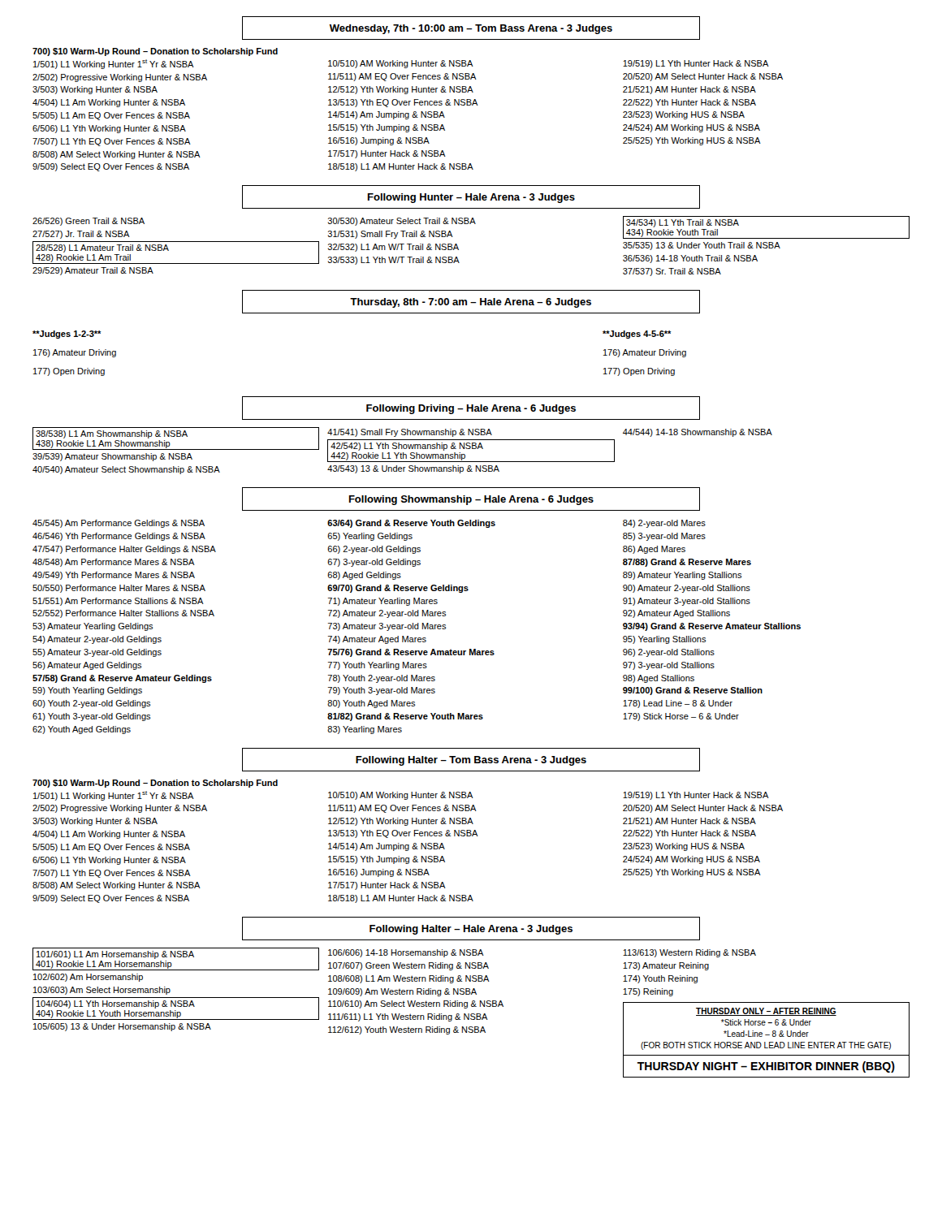Wednesday, 7th - 10:00 am – Tom Bass Arena - 3 Judges
700) $10 Warm-Up Round – Donation to Scholarship Fund
1/501) L1 Working Hunter 1st Yr & NSBA
2/502) Progressive Working Hunter & NSBA
3/503) Working Hunter & NSBA
4/504) L1 Am Working Hunter & NSBA
5/505) L1 Am EQ Over Fences & NSBA
6/506) L1 Yth Working Hunter & NSBA
7/507) L1 Yth EQ Over Fences & NSBA
8/508) AM Select Working Hunter & NSBA
9/509) Select EQ Over Fences & NSBA
10/510) AM Working Hunter & NSBA
11/511) AM EQ Over Fences & NSBA
12/512) Yth Working Hunter & NSBA
13/513) Yth EQ Over Fences & NSBA
14/514) Am Jumping & NSBA
15/515) Yth Jumping & NSBA
16/516) Jumping & NSBA
17/517) Hunter Hack & NSBA
18/518) L1 AM Hunter Hack & NSBA
19/519) L1 Yth Hunter Hack & NSBA
20/520) AM Select Hunter Hack & NSBA
21/521) AM Hunter Hack & NSBA
22/522) Yth Hunter Hack & NSBA
23/523) Working HUS & NSBA
24/524) AM Working HUS & NSBA
25/525) Yth Working HUS & NSBA
Following Hunter – Hale Arena - 3 Judges
26/526) Green Trail & NSBA
27/527) Jr. Trail & NSBA
28/528) L1 Amateur Trail & NSBA
428) Rookie L1 Am Trail
29/529) Amateur Trail & NSBA
30/530) Amateur Select Trail & NSBA
31/531) Small Fry Trail & NSBA
32/532) L1 Am W/T Trail & NSBA
33/533) L1 Yth W/T Trail & NSBA
34/534) L1 Yth Trail & NSBA
434) Rookie Youth Trail
35/535) 13 & Under Youth Trail & NSBA
36/536) 14-18 Youth Trail & NSBA
37/537) Sr. Trail & NSBA
Thursday, 8th - 7:00 am – Hale Arena – 6 Judges
**Judges 1-2-3**
176) Amateur Driving
177) Open Driving
**Judges 4-5-6**
176) Amateur Driving
177) Open Driving
Following Driving – Hale Arena - 6 Judges
38/538) L1 Am Showmanship & NSBA
438) Rookie L1 Am Showmanship
39/539) Amateur Showmanship & NSBA
40/540) Amateur Select Showmanship & NSBA
41/541) Small Fry Showmanship & NSBA
42/542) L1 Yth Showmanship & NSBA
442) Rookie L1 Yth Showmanship
43/543) 13 & Under Showmanship & NSBA
44/544) 14-18 Showmanship & NSBA
Following Showmanship – Hale Arena - 6 Judges
45/545) Am Performance Geldings & NSBA
46/546) Yth Performance Geldings & NSBA
47/547) Performance Halter Geldings & NSBA
48/548) Am Performance Mares & NSBA
49/549) Yth Performance Mares & NSBA
50/550) Performance Halter Mares & NSBA
51/551) Am Performance Stallions & NSBA
52/552) Performance Halter Stallions & NSBA
53) Amateur Yearling Geldings
54) Amateur 2-year-old Geldings
55) Amateur 3-year-old Geldings
56) Amateur Aged Geldings
57/58) Grand & Reserve Amateur Geldings
59) Youth Yearling Geldings
60) Youth 2-year-old Geldings
61) Youth 3-year-old Geldings
62) Youth Aged Geldings
63/64) Grand & Reserve Youth Geldings
65) Yearling Geldings
66) 2-year-old Geldings
67) 3-year-old Geldings
68) Aged Geldings
69/70) Grand & Reserve Geldings
71) Amateur Yearling Mares
72) Amateur 2-year-old Mares
73) Amateur 3-year-old Mares
74) Amateur Aged Mares
75/76) Grand & Reserve Amateur Mares
77) Youth Yearling Mares
78) Youth 2-year-old Mares
79) Youth 3-year-old Mares
80) Youth Aged Mares
81/82) Grand & Reserve Youth Mares
83) Yearling Mares
84) 2-year-old Mares
85) 3-year-old Mares
86) Aged Mares
87/88) Grand & Reserve Mares
89) Amateur Yearling Stallions
90) Amateur 2-year-old Stallions
91) Amateur 3-year-old Stallions
92) Amateur Aged Stallions
93/94) Grand & Reserve Amateur Stallions
95) Yearling Stallions
96) 2-year-old Stallions
97) 3-year-old Stallions
98) Aged Stallions
99/100) Grand & Reserve Stallion
178) Lead Line – 8 & Under
179) Stick Horse – 6 & Under
Following Halter – Tom Bass Arena - 3 Judges
700) $10 Warm-Up Round – Donation to Scholarship Fund
1/501) L1 Working Hunter 1st Yr & NSBA
2/502) Progressive Working Hunter & NSBA
3/503) Working Hunter & NSBA
4/504) L1 Am Working Hunter & NSBA
5/505) L1 Am EQ Over Fences & NSBA
6/506) L1 Yth Working Hunter & NSBA
7/507) L1 Yth EQ Over Fences & NSBA
8/508) AM Select Working Hunter & NSBA
9/509) Select EQ Over Fences & NSBA
10/510) AM Working Hunter & NSBA
11/511) AM EQ Over Fences & NSBA
12/512) Yth Working Hunter & NSBA
13/513) Yth EQ Over Fences & NSBA
14/514) Am Jumping & NSBA
15/515) Yth Jumping & NSBA
16/516) Jumping & NSBA
17/517) Hunter Hack & NSBA
18/518) L1 AM Hunter Hack & NSBA
19/519) L1 Yth Hunter Hack & NSBA
20/520) AM Select Hunter Hack & NSBA
21/521) AM Hunter Hack & NSBA
22/522) Yth Hunter Hack & NSBA
23/523) Working HUS & NSBA
24/524) AM Working HUS & NSBA
25/525) Yth Working HUS & NSBA
Following Halter – Hale Arena - 3 Judges
101/601) L1 Am Horsemanship & NSBA
401) Rookie L1 Am Horsemanship
102/602) Am Horsemanship
103/603) Am Select Horsemanship
104/604) L1 Yth Horsemanship & NSBA
404) Rookie L1 Youth Horsemanship
105/605) 13 & Under Horsemanship & NSBA
106/606) 14-18 Horsemanship & NSBA
107/607) Green Western Riding & NSBA
108/608) L1 Am Western Riding & NSBA
109/609) Am Western Riding & NSBA
110/610) Am Select Western Riding & NSBA
111/611) L1 Yth Western Riding & NSBA
112/612) Youth Western Riding & NSBA
113/613) Western Riding & NSBA
173) Amateur Reining
174) Youth Reining
175) Reining
THURSDAY ONLY – AFTER REINING
*Stick Horse – 6 & Under
*Lead-Line – 8 & Under
(FOR BOTH STICK HORSE AND LEAD LINE ENTER AT THE GATE)
THURSDAY NIGHT – EXHIBITOR DINNER (BBQ)